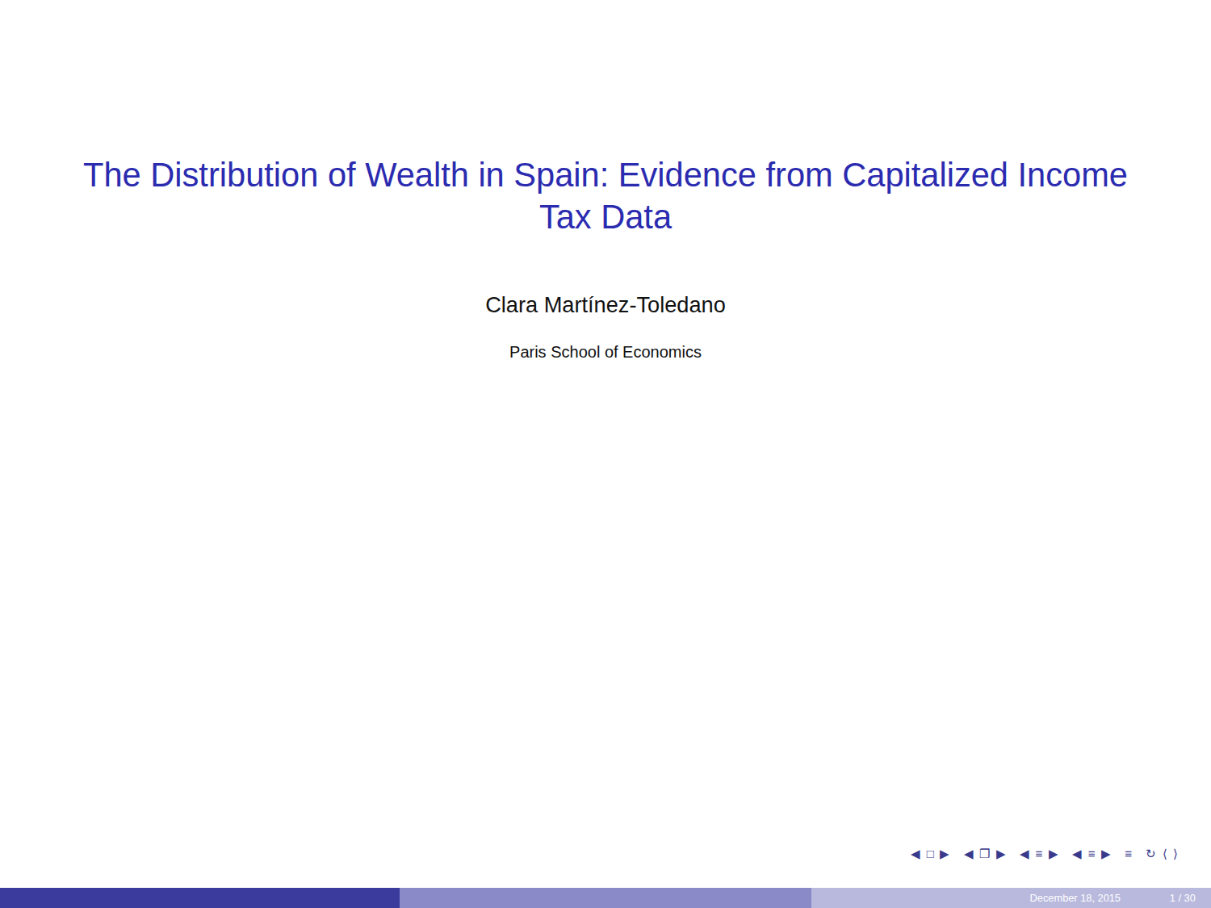The Distribution of Wealth in Spain: Evidence from Capitalized Income Tax Data
Clara Martínez-Toledano
Paris School of Economics
◀□▶ ◀❐▶ ◀≡▶ ◀≡▶ ≡ ↻⟨⟩
December 18, 2015 1 / 30